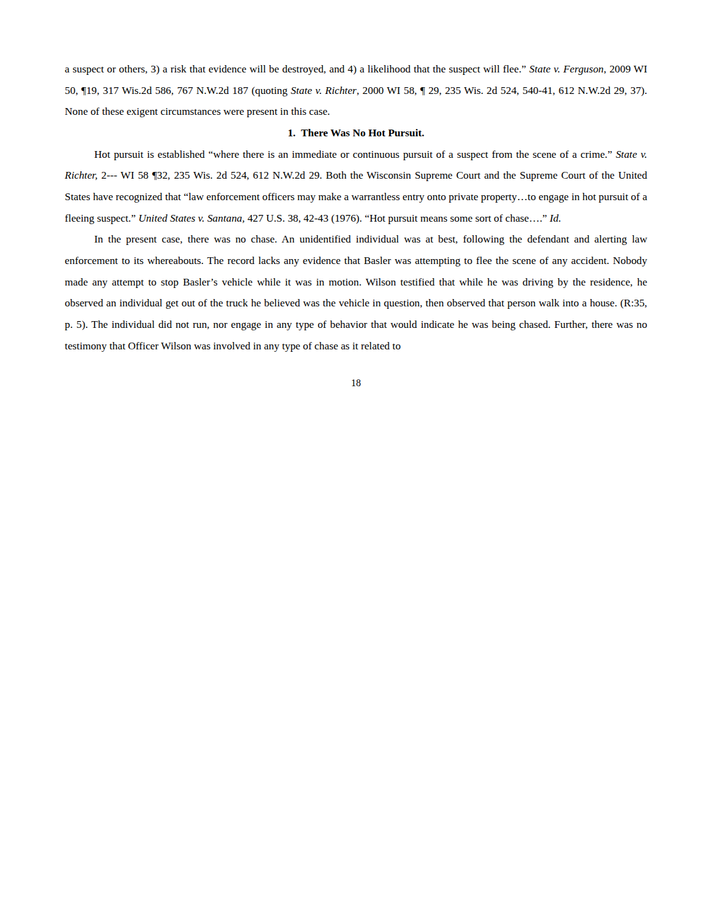a suspect or others, 3) a risk that evidence will be destroyed, and 4) a likelihood that the suspect will flee.” State v. Ferguson, 2009 WI 50, ¶19, 317 Wis.2d 586, 767 N.W.2d 187 (quoting State v. Richter, 2000 WI 58, ¶ 29, 235 Wis. 2d 524, 540-41, 612 N.W.2d 29, 37). None of these exigent circumstances were present in this case.
1. There Was No Hot Pursuit.
Hot pursuit is established “where there is an immediate or continuous pursuit of a suspect from the scene of a crime.” State v. Richter, 2--- WI 58 ¶32, 235 Wis. 2d 524, 612 N.W.2d 29. Both the Wisconsin Supreme Court and the Supreme Court of the United States have recognized that “law enforcement officers may make a warrantless entry onto private property…to engage in hot pursuit of a fleeing suspect.” United States v. Santana, 427 U.S. 38, 42-43 (1976). “Hot pursuit means some sort of chase….” Id.
In the present case, there was no chase. An unidentified individual was at best, following the defendant and alerting law enforcement to its whereabouts. The record lacks any evidence that Basler was attempting to flee the scene of any accident. Nobody made any attempt to stop Basler’s vehicle while it was in motion. Wilson testified that while he was driving by the residence, he observed an individual get out of the truck he believed was the vehicle in question, then observed that person walk into a house. (R:35, p. 5). The individual did not run, nor engage in any type of behavior that would indicate he was being chased. Further, there was no testimony that Officer Wilson was involved in any type of chase as it related to
18